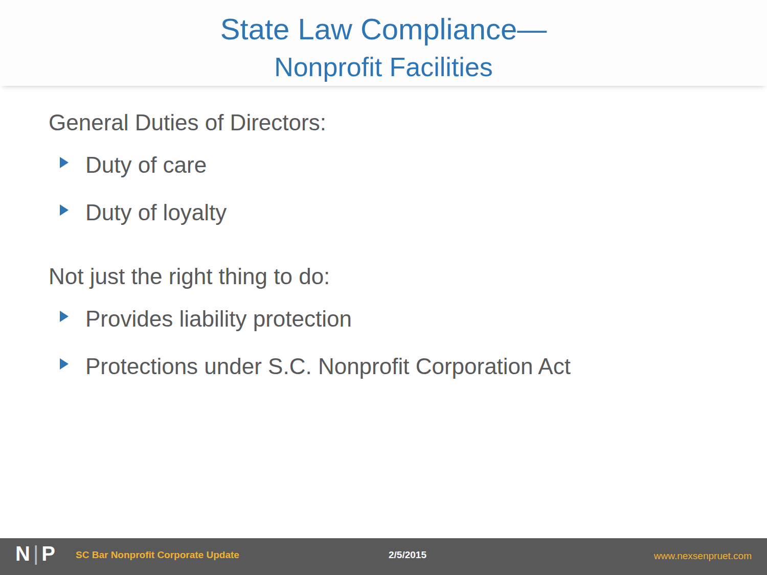State Law Compliance—Nonprofit Facilities
General Duties of Directors:
Duty of care
Duty of loyalty
Not just the right thing to do:
Provides liability protection
Protections under S.C. Nonprofit Corporation Act
N|P
SC Bar Nonprofit Corporate Update
2/5/2015
www.nexsenpruet.com